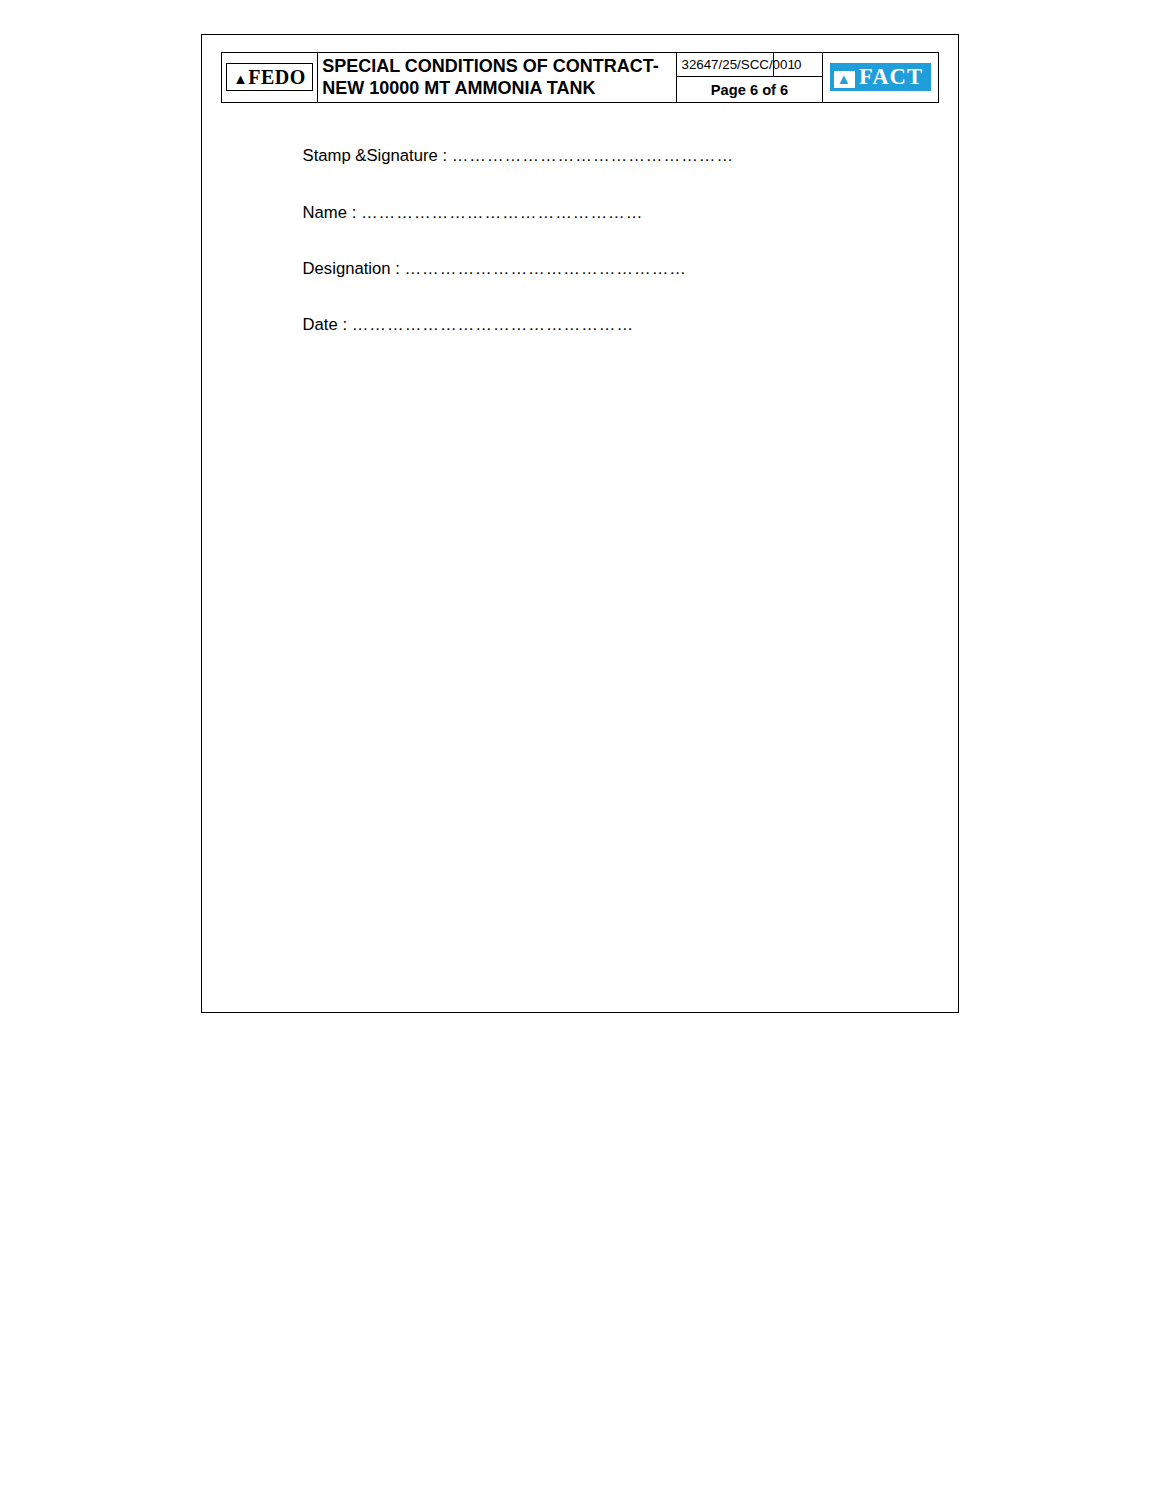| ▲ FEDO | SPECIAL CONDITIONS OF CONTRACT- NEW 10000 MT AMMONIA TANK | 32647/25/SCC/001 | 0 | ▲ FACT |
| Page 6 of 6 |
Stamp &Signature : …………………………………………
Name : …………………………………………
Designation : …………………………………………
Date : …………………………………………